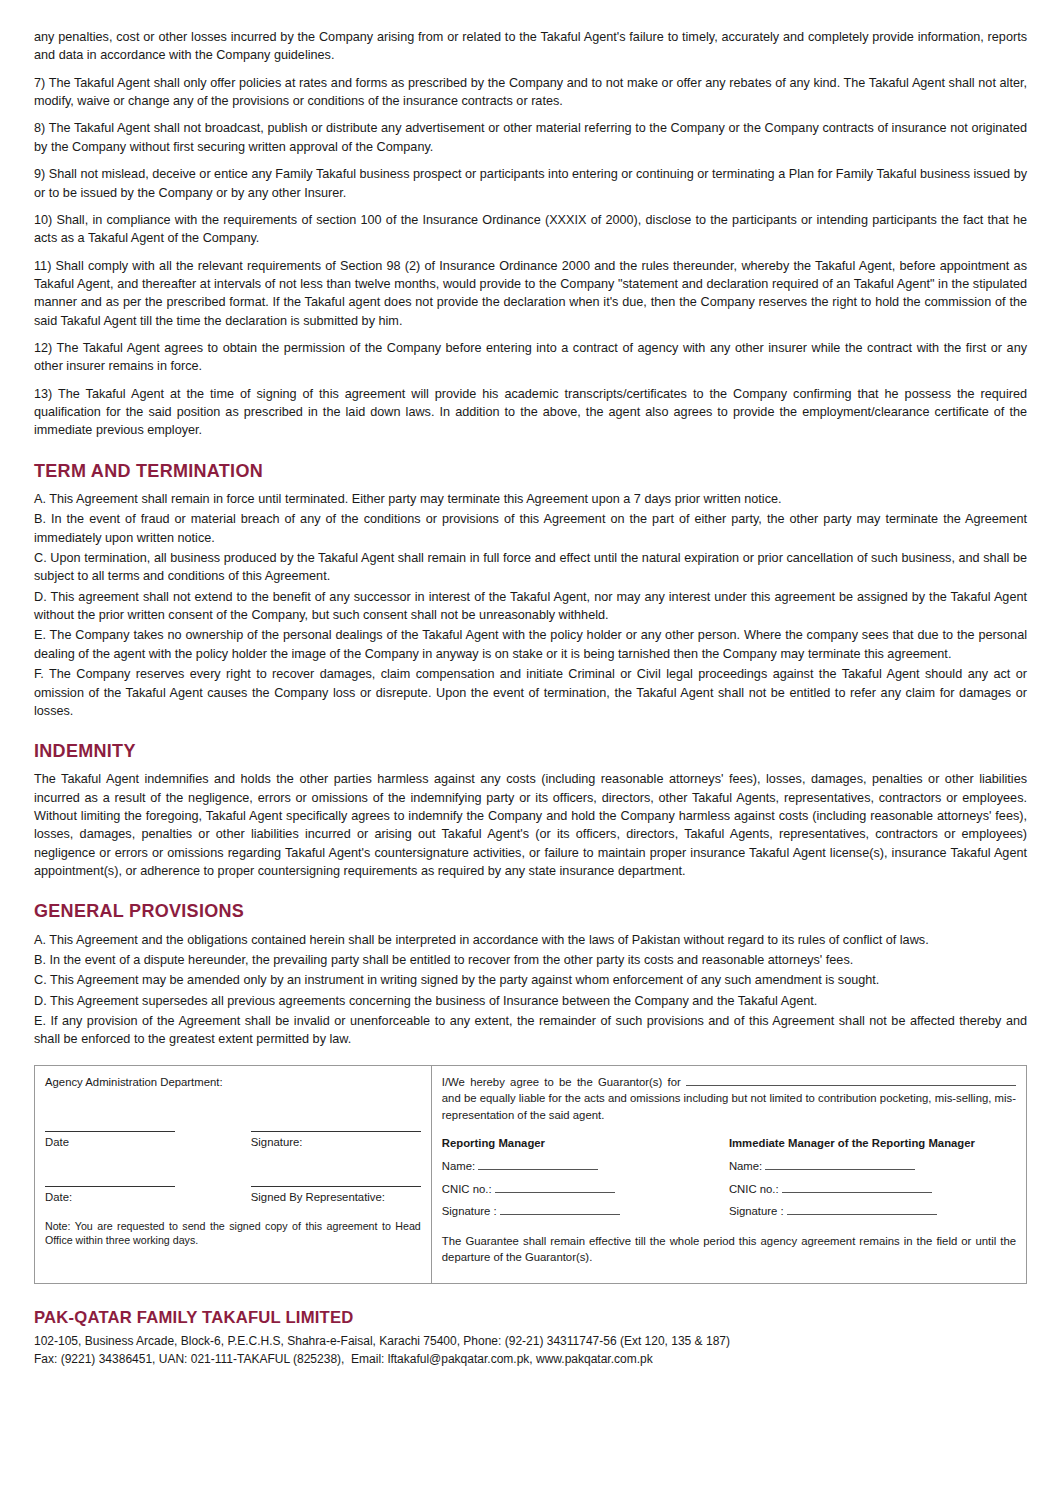any penalties, cost or other losses incurred by the Company arising from or related to the Takaful Agent's failure to timely, accurately and completely provide information, reports and data in accordance with the Company guidelines.
7) The Takaful Agent shall only offer policies at rates and forms as prescribed by the Company and to not make or offer any rebates of any kind. The Takaful Agent shall not alter, modify, waive or change any of the provisions or conditions of the insurance contracts or rates.
8) The Takaful Agent shall not broadcast, publish or distribute any advertisement or other material referring to the Company or the Company contracts of insurance not originated by the Company without first securing written approval of the Company.
9) Shall not mislead, deceive or entice any Family Takaful business prospect or participants into entering or continuing or terminating a Plan for Family Takaful business issued by or to be issued by the Company or by any other Insurer.
10) Shall, in compliance with the requirements of section 100 of the Insurance Ordinance (XXXIX of 2000), disclose to the participants or intending participants the fact that he acts as a Takaful Agent of the Company.
11) Shall comply with all the relevant requirements of Section 98 (2) of Insurance Ordinance 2000 and the rules thereunder, whereby the Takaful Agent, before appointment as Takaful Agent, and thereafter at intervals of not less than twelve months, would provide to the Company "statement and declaration required of an Takaful Agent" in the stipulated manner and as per the prescribed format. If the Takaful agent does not provide the declaration when it's due, then the Company reserves the right to hold the commission of the said Takaful Agent till the time the declaration is submitted by him.
12) The Takaful Agent agrees to obtain the permission of the Company before entering into a contract of agency with any other insurer while the contract with the first or any other insurer remains in force.
13) The Takaful Agent at the time of signing of this agreement will provide his academic transcripts/certificates to the Company confirming that he possess the required qualification for the said position as prescribed in the laid down laws. In addition to the above, the agent also agrees to provide the employment/clearance certificate of the immediate previous employer.
TERM AND TERMINATION
A. This Agreement shall remain in force until terminated. Either party may terminate this Agreement upon a 7 days prior written notice.
B. In the event of fraud or material breach of any of the conditions or provisions of this Agreement on the part of either party, the other party may terminate the Agreement immediately upon written notice.
C. Upon termination, all business produced by the Takaful Agent shall remain in full force and effect until the natural expiration or prior cancellation of such business, and shall be subject to all terms and conditions of this Agreement.
D. This agreement shall not extend to the benefit of any successor in interest of the Takaful Agent, nor may any interest under this agreement be assigned by the Takaful Agent without the prior written consent of the Company, but such consent shall not be unreasonably withheld.
E. The Company takes no ownership of the personal dealings of the Takaful Agent with the policy holder or any other person. Where the company sees that due to the personal dealing of the agent with the policy holder the image of the Company in anyway is on stake or it is being tarnished then the Company may terminate this agreement.
F. The Company reserves every right to recover damages, claim compensation and initiate Criminal or Civil legal proceedings against the Takaful Agent should any act or omission of the Takaful Agent causes the Company loss or disrepute. Upon the event of termination, the Takaful Agent shall not be entitled to refer any claim for damages or losses.
INDEMNITY
The Takaful Agent indemnifies and holds the other parties harmless against any costs (including reasonable attorneys' fees), losses, damages, penalties or other liabilities incurred as a result of the negligence, errors or omissions of the indemnifying party or its officers, directors, other Takaful Agents, representatives, contractors or employees. Without limiting the foregoing, Takaful Agent specifically agrees to indemnify the Company and hold the Company harmless against costs (including reasonable attorneys' fees), losses, damages, penalties or other liabilities incurred or arising out Takaful Agent's (or its officers, directors, Takaful Agents, representatives, contractors or employees) negligence or errors or omissions regarding Takaful Agent's countersignature activities, or failure to maintain proper insurance Takaful Agent license(s), insurance Takaful Agent appointment(s), or adherence to proper countersigning requirements as required by any state insurance department.
GENERAL PROVISIONS
A. This Agreement and the obligations contained herein shall be interpreted in accordance with the laws of Pakistan without regard to its rules of conflict of laws.
B. In the event of a dispute hereunder, the prevailing party shall be entitled to recover from the other party its costs and reasonable attorneys' fees.
C. This Agreement may be amended only by an instrument in writing signed by the party against whom enforcement of any such amendment is sought.
D. This Agreement supersedes all previous agreements concerning the business of Insurance between the Company and the Takaful Agent.
E. If any provision of the Agreement shall be invalid or unenforceable to any extent, the remainder of such provisions and of this Agreement shall not be affected thereby and shall be enforced to the greatest extent permitted by law.
| Agency Administration Department: Date Signature: Date: Signed By Representative: Note: You are requested to send the signed copy of this agreement to Head Office within three working days. | I/We hereby agree to be the Guarantor(s) for and be equally liable for the acts and omissions including but not limited to contribution pocketing, mis-selling, mis-representation of the said agent. / Reporting Manager / Immediate Manager of the Reporting Manager / / --- / --- / / Name: / Name: / / CNIC no.: / CNIC no.: / / Signature : / Signature : / The Guarantee shall remain effective till the whole period this agency agreement remains in the field or until the departure of the Guarantor(s). |
PAK-QATAR FAMILY TAKAFUL LIMITED
102-105, Business Arcade, Block-6, P.E.C.H.S, Shahra-e-Faisal, Karachi 75400, Phone: (92-21) 34311747-56 (Ext 120, 135 & 187)
Fax: (9221) 34386451, UAN: 021-111-TAKAFUL (825238), Email: lftakaful@pakqatar.com.pk, www.pakqatar.com.pk